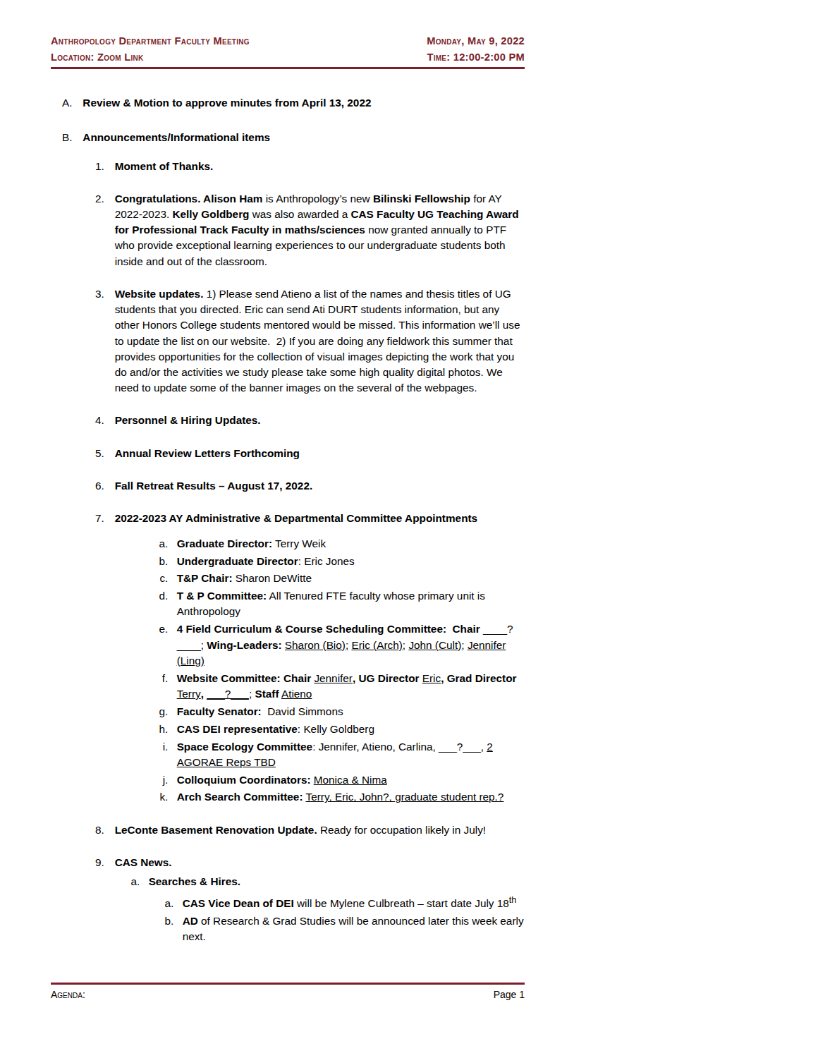Anthropology Department Faculty Meeting Monday, May 9, 2022
Location: Zoom Link Time: 12:00-2:00 PM
Review & Motion to approve minutes from April 13, 2022
Announcements/Informational items
Moment of Thanks.
Congratulations. Alison Ham is Anthropology’s new Bilinski Fellowship for AY 2022-2023. Kelly Goldberg was also awarded a CAS Faculty UG Teaching Award for Professional Track Faculty in maths/sciences now granted annually to PTF who provide exceptional learning experiences to our undergraduate students both inside and out of the classroom.
Website updates. 1) Please send Atieno a list of the names and thesis titles of UG students that you directed. Eric can send Ati DURT students information, but any other Honors College students mentored would be missed. This information we’ll use to update the list on our website. 2) If you are doing any fieldwork this summer that provides opportunities for the collection of visual images depicting the work that you do and/or the activities we study please take some high quality digital photos. We need to update some of the banner images on the several of the webpages.
Personnel & Hiring Updates.
Annual Review Letters Forthcoming
Fall Retreat Results – August 17, 2022.
2022-2023 AY Administrative & Departmental Committee Appointments
Graduate Director: Terry Weik
Undergraduate Director: Eric Jones
T&P Chair: Sharon DeWitte
T & P Committee: All Tenured FTE faculty whose primary unit is Anthropology
4 Field Curriculum & Course Scheduling Committee: Chair ____?____; Wing-Leaders: Sharon (Bio); Eric (Arch); John (Cult); Jennifer (Ling)
Website Committee: Chair Jennifer, UG Director Eric, Grad Director Terry, ___?___; Staff Atieno
Faculty Senator: David Simmons
CAS DEI representative: Kelly Goldberg
Space Ecology Committee: Jennifer, Atieno, Carlina, ___?___, 2 AGORAE Reps TBD
Colloquium Coordinators: Monica & Nima
Arch Search Committee: Terry, Eric, John?, graduate student rep.?
LeConte Basement Renovation Update. Ready for occupation likely in July!
CAS News.
Searches & Hires.
CAS Vice Dean of DEI will be Mylene Culbreath – start date July 18th
AD of Research & Grad Studies will be announced later this week early next.
Agenda: Page 1